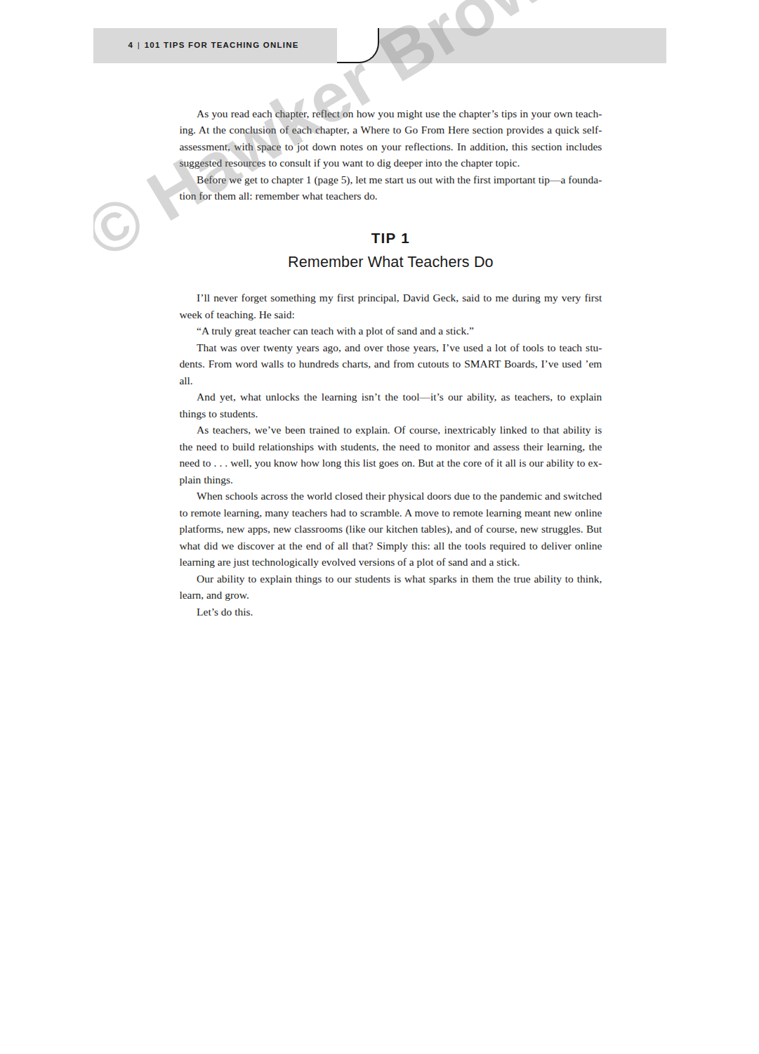4|101 TIPS FOR TEACHING ONLINE
As you read each chapter, reflect on how you might use the chapter’s tips in your own teaching. At the conclusion of each chapter, a Where to Go From Here section provides a quick self-assessment, with space to jot down notes on your reflections. In addition, this section includes suggested resources to consult if you want to dig deeper into the chapter topic.
Before we get to chapter 1 (page 5), let me start us out with the first important tip—a foundation for them all: remember what teachers do.
TIP 1
Remember What Teachers Do
I’ll never forget something my first principal, David Geck, said to me during my very first week of teaching. He said:
“A truly great teacher can teach with a plot of sand and a stick.”
That was over twenty years ago, and over those years, I’ve used a lot of tools to teach students. From word walls to hundreds charts, and from cutouts to SMART Boards, I’ve used ’em all.
And yet, what unlocks the learning isn’t the tool—it’s our ability, as teachers, to explain things to students.
As teachers, we’ve been trained to explain. Of course, inextricably linked to that ability is the need to build relationships with students, the need to monitor and assess their learning, the need to . . . well, you know how long this list goes on. But at the core of it all is our ability to explain things.
When schools across the world closed their physical doors due to the pandemic and switched to remote learning, many teachers had to scramble. A move to remote learning meant new online platforms, new apps, new classrooms (like our kitchen tables), and of course, new struggles. But what did we discover at the end of all that? Simply this: all the tools required to deliver online learning are just technologically evolved versions of a plot of sand and a stick.
Our ability to explain things to our students is what sparks in them the true ability to think, learn, and grow.
Let’s do this.
© Hawker Brownlow Education